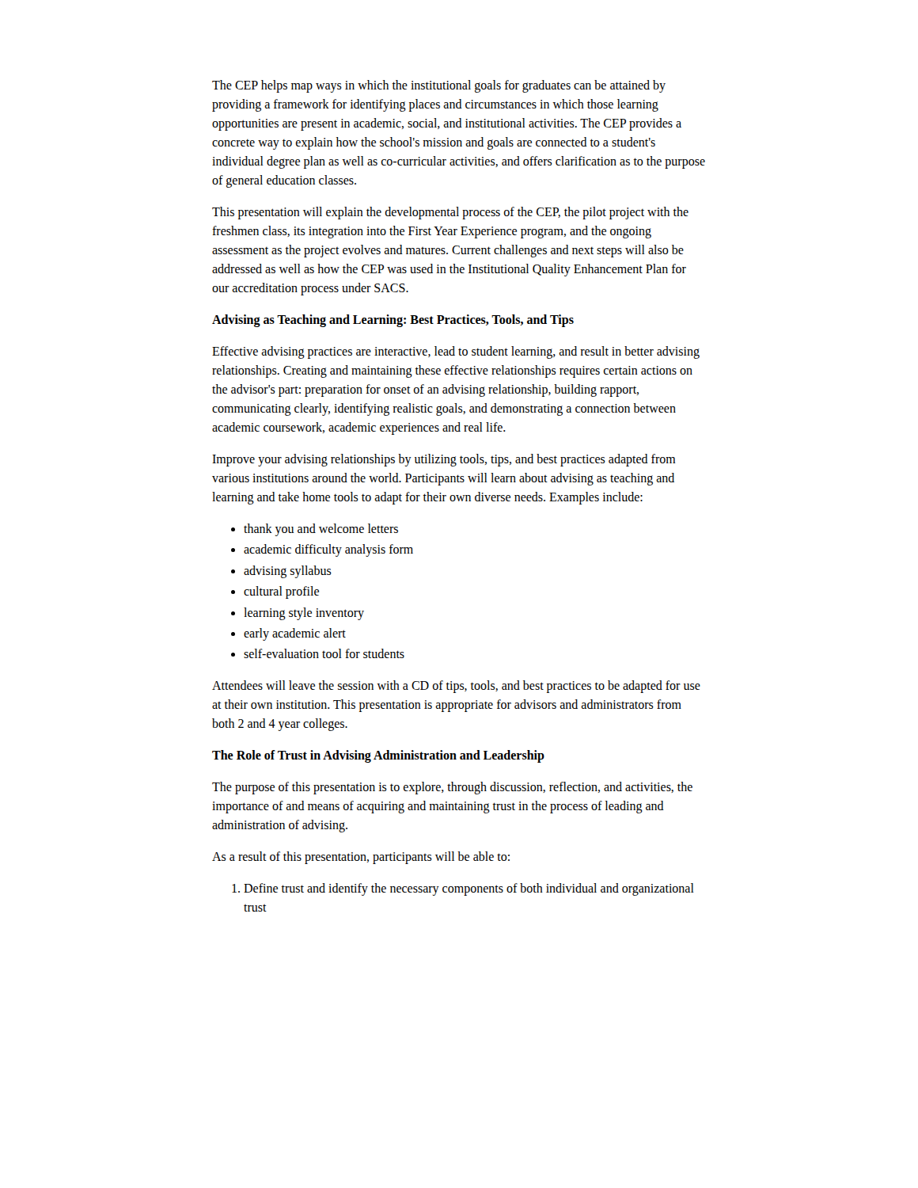The CEP helps map ways in which the institutional goals for graduates can be attained by providing a framework for identifying places and circumstances in which those learning opportunities are present in academic, social, and institutional activities. The CEP provides a concrete way to explain how the school's mission and goals are connected to a student's individual degree plan as well as co-curricular activities, and offers clarification as to the purpose of general education classes.
This presentation will explain the developmental process of the CEP, the pilot project with the freshmen class, its integration into the First Year Experience program, and the ongoing assessment as the project evolves and matures. Current challenges and next steps will also be addressed as well as how the CEP was used in the Institutional Quality Enhancement Plan for our accreditation process under SACS.
Advising as Teaching and Learning: Best Practices, Tools, and Tips
Effective advising practices are interactive, lead to student learning, and result in better advising relationships. Creating and maintaining these effective relationships requires certain actions on the advisor's part: preparation for onset of an advising relationship, building rapport, communicating clearly, identifying realistic goals, and demonstrating a connection between academic coursework, academic experiences and real life.
Improve your advising relationships by utilizing tools, tips, and best practices adapted from various institutions around the world. Participants will learn about advising as teaching and learning and take home tools to adapt for their own diverse needs. Examples include:
thank you and welcome letters
academic difficulty analysis form
advising syllabus
cultural profile
learning style inventory
early academic alert
self-evaluation tool for students
Attendees will leave the session with a CD of tips, tools, and best practices to be adapted for use at their own institution. This presentation is appropriate for advisors and administrators from both 2 and 4 year colleges.
The Role of Trust in Advising Administration and Leadership
The purpose of this presentation is to explore, through discussion, reflection, and activities, the importance of and means of acquiring and maintaining trust in the process of leading and administration of advising.
As a result of this presentation, participants will be able to:
Define trust and identify the necessary components of both individual and organizational trust